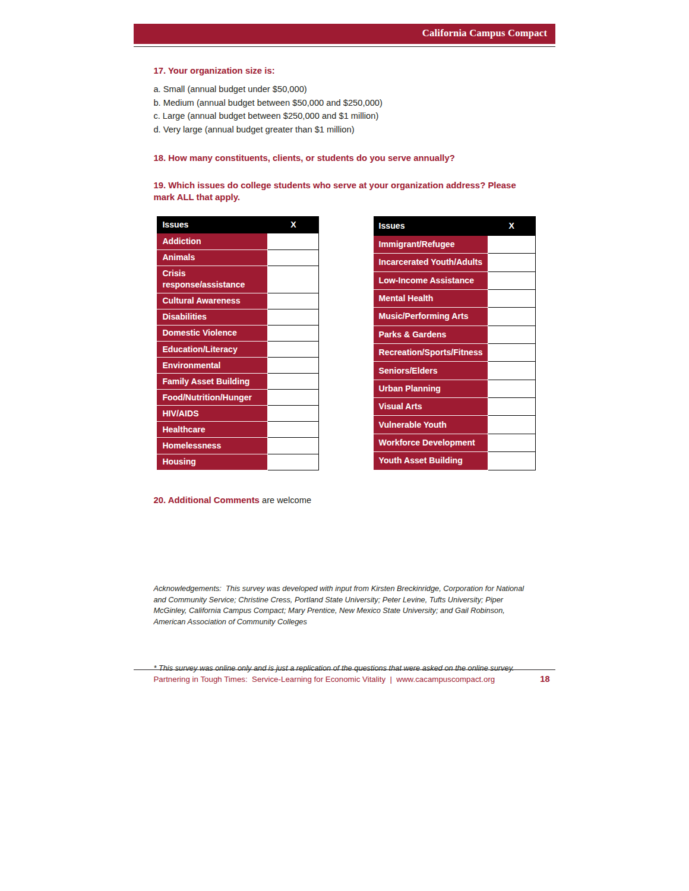California Campus Compact
17. Your organization size is:
a. Small (annual budget under $50,000)
b. Medium (annual budget between $50,000 and $250,000)
c. Large (annual budget between $250,000 and $1 million)
d. Very large (annual budget greater than $1 million)
18. How many constituents, clients, or students do you serve annually?
19. Which issues do college students who serve at your organization address? Please mark ALL that apply.
| Issues | X |
| --- | --- |
| Addiction | |
| Animals | |
| Crisis response/assistance | |
| Cultural Awareness | |
| Disabilities | |
| Domestic Violence | |
| Education/Literacy | |
| Environmental | |
| Family Asset Building | |
| Food/Nutrition/Hunger | |
| HIV/AIDS | |
| Healthcare | |
| Homelessness | |
| Housing | |
| Issues | X |
| --- | --- |
| Immigrant/Refugee | |
| Incarcerated Youth/Adults | |
| Low-Income Assistance | |
| Mental Health | |
| Music/Performing Arts | |
| Parks & Gardens | |
| Recreation/Sports/Fitness | |
| Seniors/Elders | |
| Urban Planning | |
| Visual Arts | |
| Vulnerable Youth | |
| Workforce Development | |
| Youth Asset Building | |
20. Additional Comments are welcome
Acknowledgements: This survey was developed with input from Kirsten Breckinridge, Corporation for National and Community Service; Christine Cress, Portland State University; Peter Levine, Tufts University; Piper McGinley, California Campus Compact; Mary Prentice, New Mexico State University; and Gail Robinson, American Association of Community Colleges
* This survey was online only and is just a replication of the questions that were asked on the online survey.
Partnering in Tough Times: Service-Learning for Economic Vitality | www.cacampuscompact.org
18